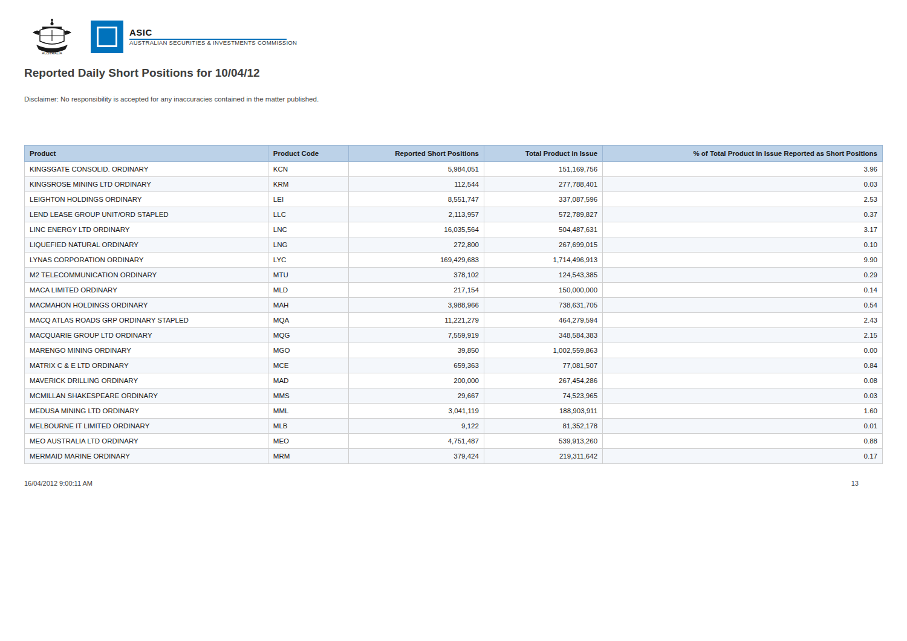AUSTRALIA
ASIC
Australian Securities & Investments Commission
Reported Daily Short Positions for 10/04/12
Disclaimer: No responsibility is accepted for any inaccuracies contained in the matter published.
| Product | Product Code | Reported Short Positions | Total Product in Issue | % of Total Product in Issue Reported as Short Positions |
| --- | --- | --- | --- | --- |
| KINGSGATE CONSOLID. ORDINARY | KCN | 5,984,051 | 151,169,756 | 3.96 |
| KINGSROSE MINING LTD ORDINARY | KRM | 112,544 | 277,788,401 | 0.03 |
| LEIGHTON HOLDINGS ORDINARY | LEI | 8,551,747 | 337,087,596 | 2.53 |
| LEND LEASE GROUP UNIT/ORD STAPLED | LLC | 2,113,957 | 572,789,827 | 0.37 |
| LINC ENERGY LTD ORDINARY | LNC | 16,035,564 | 504,487,631 | 3.17 |
| LIQUEFIED NATURAL ORDINARY | LNG | 272,800 | 267,699,015 | 0.10 |
| LYNAS CORPORATION ORDINARY | LYC | 169,429,683 | 1,714,496,913 | 9.90 |
| M2 TELECOMMUNICATION ORDINARY | MTU | 378,102 | 124,543,385 | 0.29 |
| MACA LIMITED ORDINARY | MLD | 217,154 | 150,000,000 | 0.14 |
| MACMAHON HOLDINGS ORDINARY | MAH | 3,988,966 | 738,631,705 | 0.54 |
| MACQ ATLAS ROADS GRP ORDINARY STAPLED | MQA | 11,221,279 | 464,279,594 | 2.43 |
| MACQUARIE GROUP LTD ORDINARY | MQG | 7,559,919 | 348,584,383 | 2.15 |
| MARENGO MINING ORDINARY | MGO | 39,850 | 1,002,559,863 | 0.00 |
| MATRIX C & E LTD ORDINARY | MCE | 659,363 | 77,081,507 | 0.84 |
| MAVERICK DRILLING ORDINARY | MAD | 200,000 | 267,454,286 | 0.08 |
| MCMILLAN SHAKESPEARE ORDINARY | MMS | 29,667 | 74,523,965 | 0.03 |
| MEDUSA MINING LTD ORDINARY | MML | 3,041,119 | 188,903,911 | 1.60 |
| MELBOURNE IT LIMITED ORDINARY | MLB | 9,122 | 81,352,178 | 0.01 |
| MEO AUSTRALIA LTD ORDINARY | MEO | 4,751,487 | 539,913,260 | 0.88 |
| MERMAID MARINE ORDINARY | MRM | 379,424 | 219,311,642 | 0.17 |
16/04/2012 9:00:11 AM
13